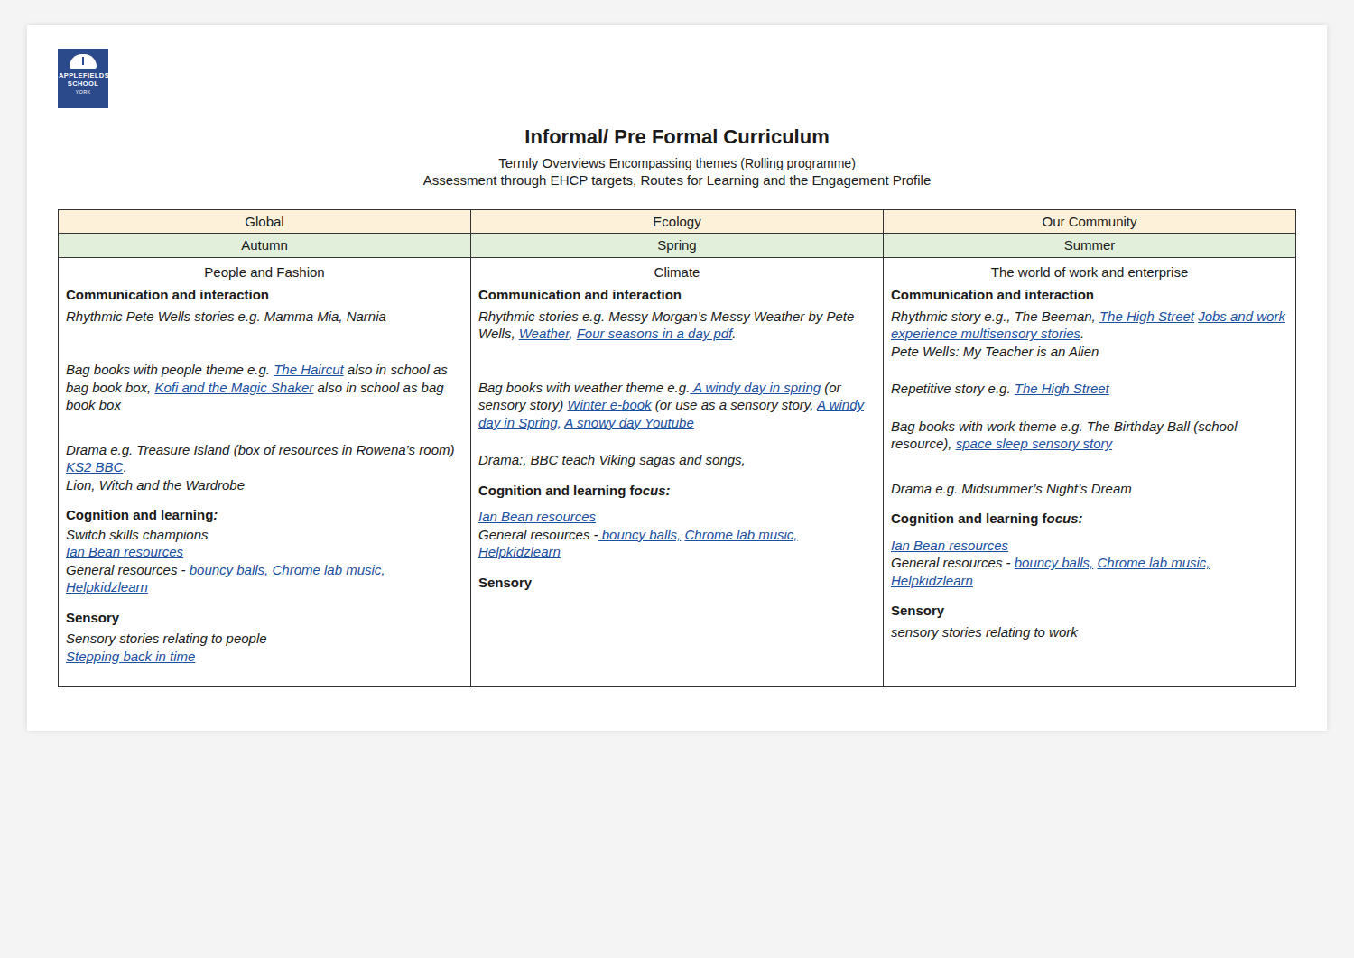APPLEFIELDS
SCHOOL YORK
Informal/ Pre Formal Curriculum
Termly Overviews Encompassing themes (Rolling programme)
Assessment through EHCP targets, Routes for Learning and the Engagement Profile
| Global | Ecology | Our Community |
| --- | --- | --- |
| Autumn | Spring | Summer |
| People and Fashion Communication and interaction Rhythmic Pete Wells stories e.g. Mamma Mia, Narnia Bag books with people theme e.g. The Haircut also in school as bag book box, Kofi and the Magic Shaker also in school as bag book box Drama e.g. Treasure Island (box of resources in Rowena’s room) KS2 BBC . Lion, Witch and the Wardrobe Cognition and learning : Switch skills champions Ian Bean resources General resources - bouncy balls, Chrome lab music, Helpkidzlearn Sensory Sensory stories relating to people Stepping back in time | Climate Communication and interaction Rhythmic stories e.g. Messy Morgan’s Messy Weather by Pete Wells, Weather , Four seasons in a day pdf . Bag books with weather theme e.g. A windy day in spring (or sensory story) Winter e-book (or use as a sensory story, A windy day in Spring, A snowy day Youtube Drama:, BBC teach Viking sagas and songs, Cognition and learning f ocus: Ian Bean resources General resources - bouncy balls, Chrome lab music, Helpkidzlearn Sensory | The world of work and enterprise Communication and interaction Rhythmic story e.g., The Beeman, The High Street Jobs and work experience multisensory stories . Pete Wells: My Teacher is an Alien Repetitive story e.g. The High Street Bag books with work theme e.g. The Birthday Ball (school resource), space sleep sensory story Drama e.g. Midsummer’s Night’s Dream Cognition and learning f ocus: Ian Bean resources General resources - bouncy balls, Chrome lab music, Helpkidzlearn Sensory sensory stories relating to work |